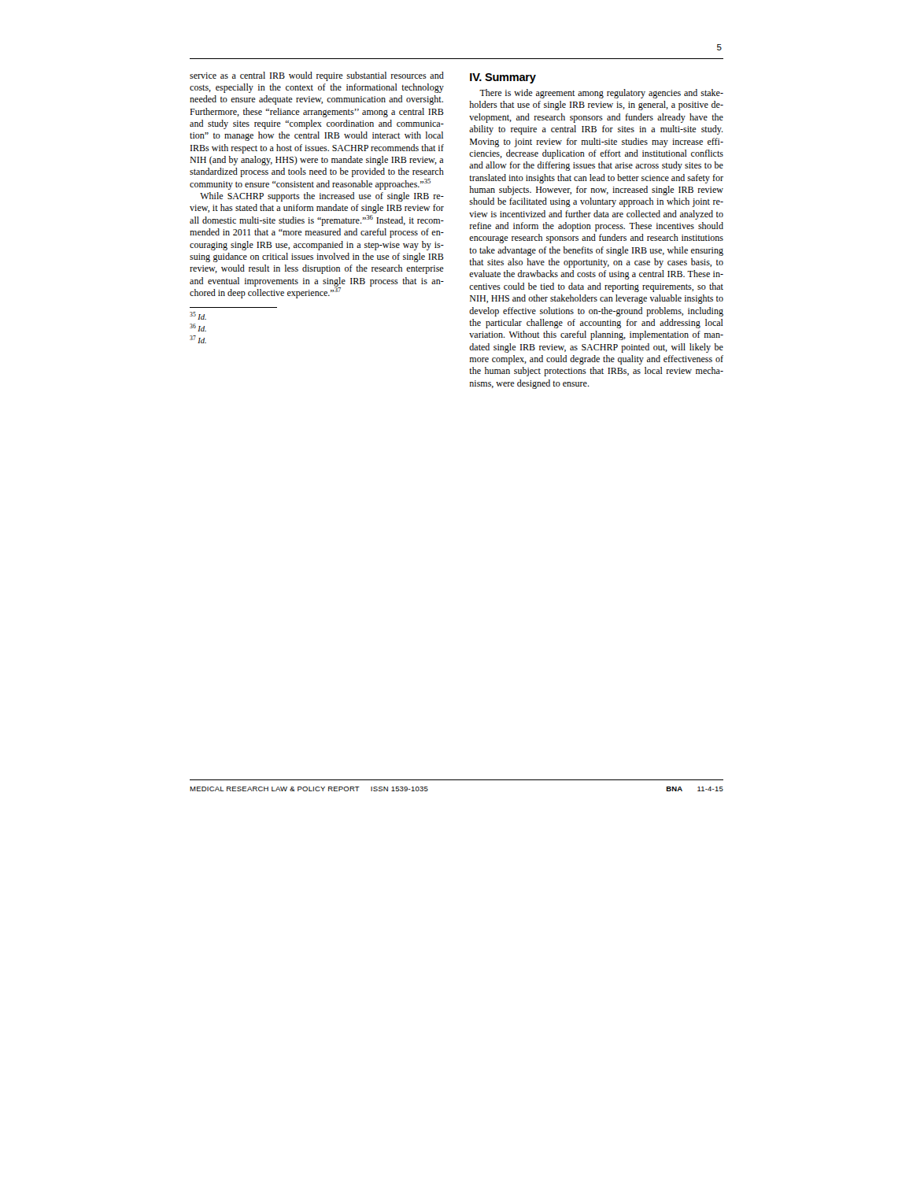5
service as a central IRB would require substantial resources and costs, especially in the context of the informational technology needed to ensure adequate review, communication and oversight. Furthermore, these “reliance arrangements’’ among a central IRB and study sites require “complex coordination and communication” to manage how the central IRB would interact with local IRBs with respect to a host of issues. SACHRP recommends that if NIH (and by analogy, HHS) were to mandate single IRB review, a standardized process and tools need to be provided to the research community to ensure “consistent and reasonable approaches.”35
While SACHRP supports the increased use of single IRB review, it has stated that a uniform mandate of single IRB review for all domestic multi-site studies is “premature.”36 Instead, it recommended in 2011 that a “more measured and careful process of encouraging single IRB use, accompanied in a step-wise way by issuing guidance on critical issues involved in the use of single IRB review, would result in less disruption of the research enterprise and eventual improvements in a single IRB process that is anchored in deep collective experience.”37
35 Id.
36 Id.
37 Id.
IV. Summary
There is wide agreement among regulatory agencies and stakeholders that use of single IRB review is, in general, a positive development, and research sponsors and funders already have the ability to require a central IRB for sites in a multi-site study. Moving to joint review for multi-site studies may increase efficiencies, decrease duplication of effort and institutional conflicts and allow for the differing issues that arise across study sites to be translated into insights that can lead to better science and safety for human subjects. However, for now, increased single IRB review should be facilitated using a voluntary approach in which joint review is incentivized and further data are collected and analyzed to refine and inform the adoption process. These incentives should encourage research sponsors and funders and research institutions to take advantage of the benefits of single IRB use, while ensuring that sites also have the opportunity, on a case by cases basis, to evaluate the drawbacks and costs of using a central IRB. These incentives could be tied to data and reporting requirements, so that NIH, HHS and other stakeholders can leverage valuable insights to develop effective solutions to on-the-ground problems, including the particular challenge of accounting for and addressing local variation. Without this careful planning, implementation of mandated single IRB review, as SACHRP pointed out, will likely be more complex, and could degrade the quality and effectiveness of the human subject protections that IRBs, as local review mechanisms, were designed to ensure.
MEDICAL RESEARCH LAW & POLICY REPORTISSN 1539-1035
BNA11-4-15